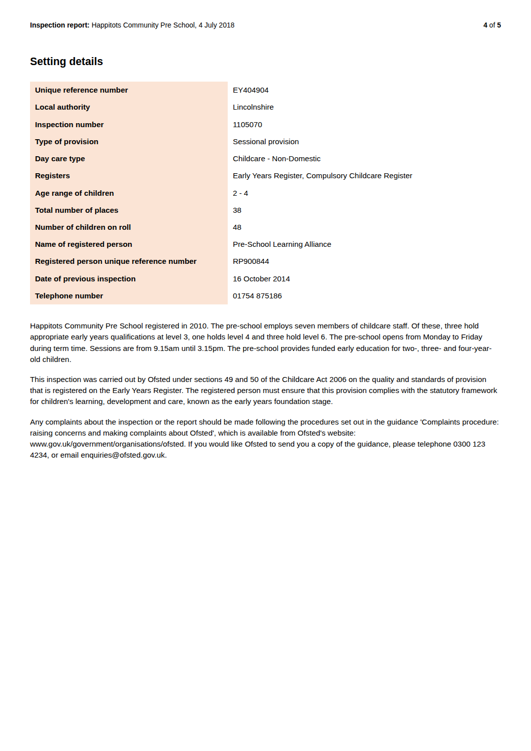Inspection report: Happitots Community Pre School, 4 July 2018
4 of 5
Setting details
| Unique reference number | EY404904 |
| Local authority | Lincolnshire |
| Inspection number | 1105070 |
| Type of provision | Sessional provision |
| Day care type | Childcare - Non-Domestic |
| Registers | Early Years Register, Compulsory Childcare Register |
| Age range of children | 2 - 4 |
| Total number of places | 38 |
| Number of children on roll | 48 |
| Name of registered person | Pre-School Learning Alliance |
| Registered person unique reference number | RP900844 |
| Date of previous inspection | 16 October 2014 |
| Telephone number | 01754 875186 |
Happitots Community Pre School registered in 2010. The pre-school employs seven members of childcare staff. Of these, three hold appropriate early years qualifications at level 3, one holds level 4 and three hold level 6. The pre-school opens from Monday to Friday during term time. Sessions are from 9.15am until 3.15pm. The pre-school provides funded early education for two-, three- and four-year-old children.
This inspection was carried out by Ofsted under sections 49 and 50 of the Childcare Act 2006 on the quality and standards of provision that is registered on the Early Years Register. The registered person must ensure that this provision complies with the statutory framework for children's learning, development and care, known as the early years foundation stage.
Any complaints about the inspection or the report should be made following the procedures set out in the guidance 'Complaints procedure: raising concerns and making complaints about Ofsted', which is available from Ofsted's website: www.gov.uk/government/organisations/ofsted. If you would like Ofsted to send you a copy of the guidance, please telephone 0300 123 4234, or email enquiries@ofsted.gov.uk.